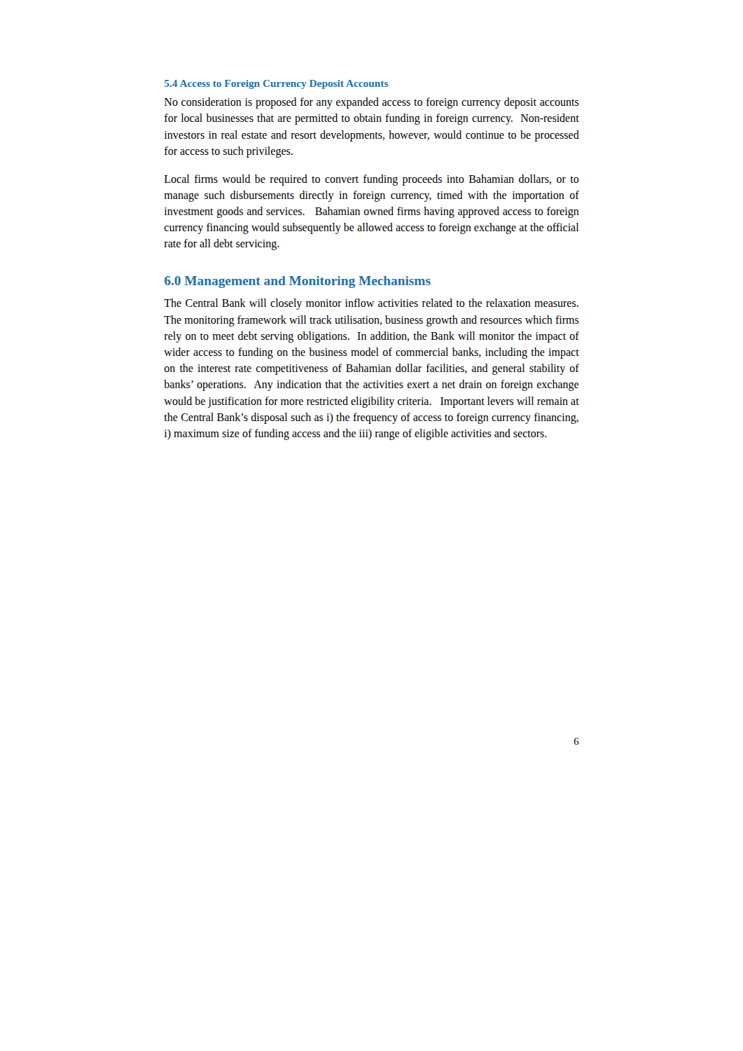5.4 Access to Foreign Currency Deposit Accounts
No consideration is proposed for any expanded access to foreign currency deposit accounts for local businesses that are permitted to obtain funding in foreign currency. Non-resident investors in real estate and resort developments, however, would continue to be processed for access to such privileges.
Local firms would be required to convert funding proceeds into Bahamian dollars, or to manage such disbursements directly in foreign currency, timed with the importation of investment goods and services. Bahamian owned firms having approved access to foreign currency financing would subsequently be allowed access to foreign exchange at the official rate for all debt servicing.
6.0 Management and Monitoring Mechanisms
The Central Bank will closely monitor inflow activities related to the relaxation measures. The monitoring framework will track utilisation, business growth and resources which firms rely on to meet debt serving obligations. In addition, the Bank will monitor the impact of wider access to funding on the business model of commercial banks, including the impact on the interest rate competitiveness of Bahamian dollar facilities, and general stability of banks’ operations. Any indication that the activities exert a net drain on foreign exchange would be justification for more restricted eligibility criteria. Important levers will remain at the Central Bank’s disposal such as i) the frequency of access to foreign currency financing, i) maximum size of funding access and the iii) range of eligible activities and sectors.
6